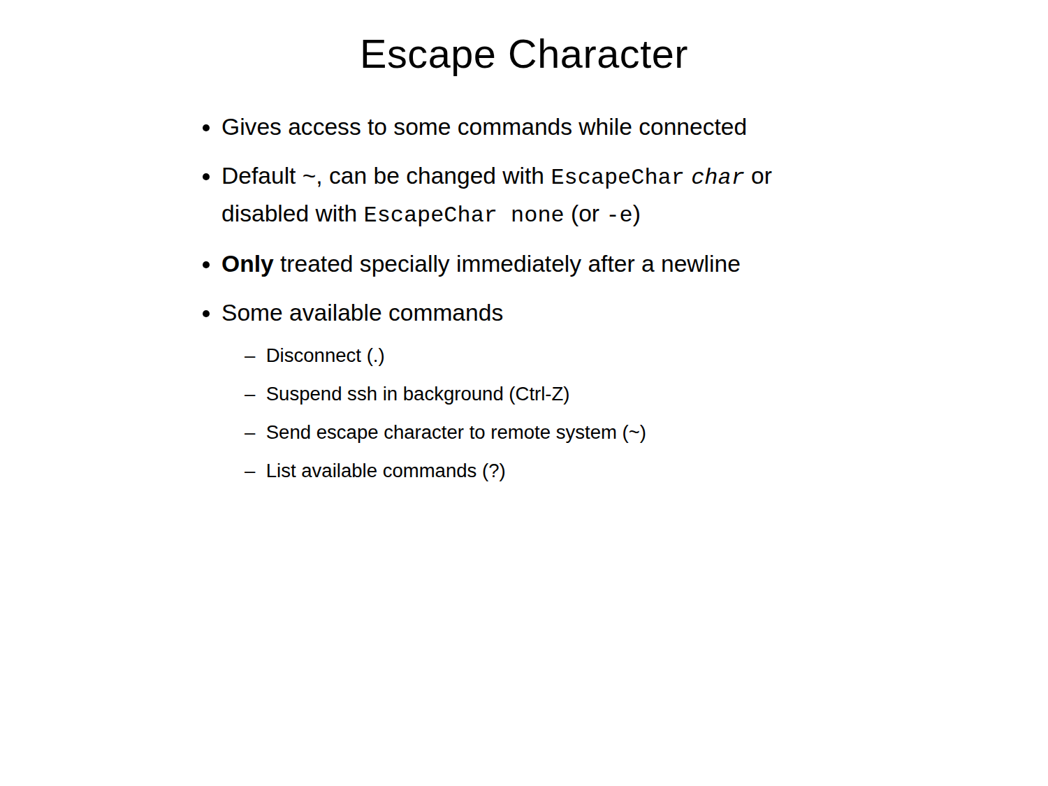Escape Character
Gives access to some commands while connected
Default ~, can be changed with EscapeChar char or disabled with EscapeChar none (or -e)
Only treated specially immediately after a newline
Some available commands
Disconnect (.)
Suspend ssh in background (Ctrl-Z)
Send escape character to remote system (~)
List available commands (?)